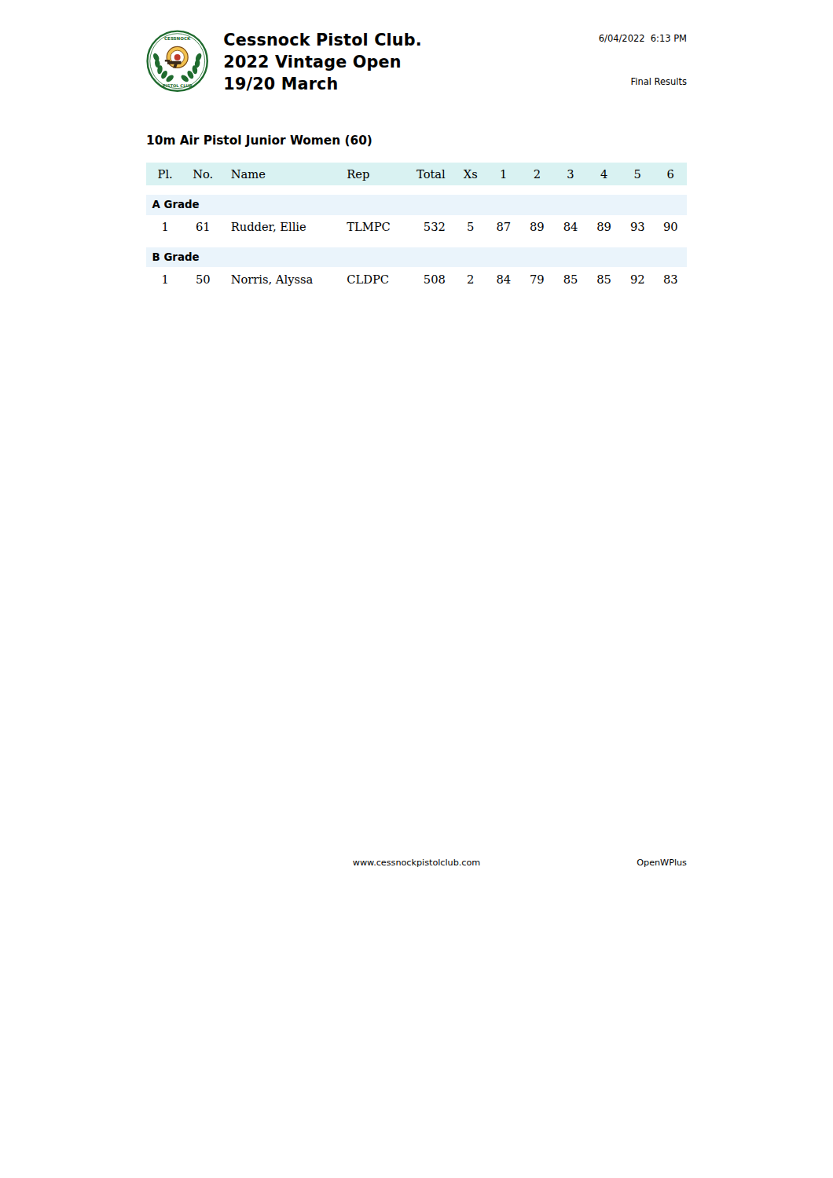Cessnock Pistol Club logo CESSNOCK PISTOL CLUB
Cessnock Pistol Club.
2022 Vintage Open
19/20 March
6/04/2022 6:13 PM
Final Results
10m Air Pistol Junior Women (60)
| Pl. | No. | Name | Rep | Total | Xs | 1 | 2 | 3 | 4 | 5 | 6 |
| --- | --- | --- | --- | --- | --- | --- | --- | --- | --- | --- | --- |
| A Grade |
| 1 | 61 | Rudder, Ellie | TLMPC | 532 | 5 | 87 | 89 | 84 | 89 | 93 | 90 |
| B Grade |
| 1 | 50 | Norris, Alyssa | CLDPC | 508 | 2 | 84 | 79 | 85 | 85 | 92 | 83 |
www.cessnockpistolclub.com OpenWPlus